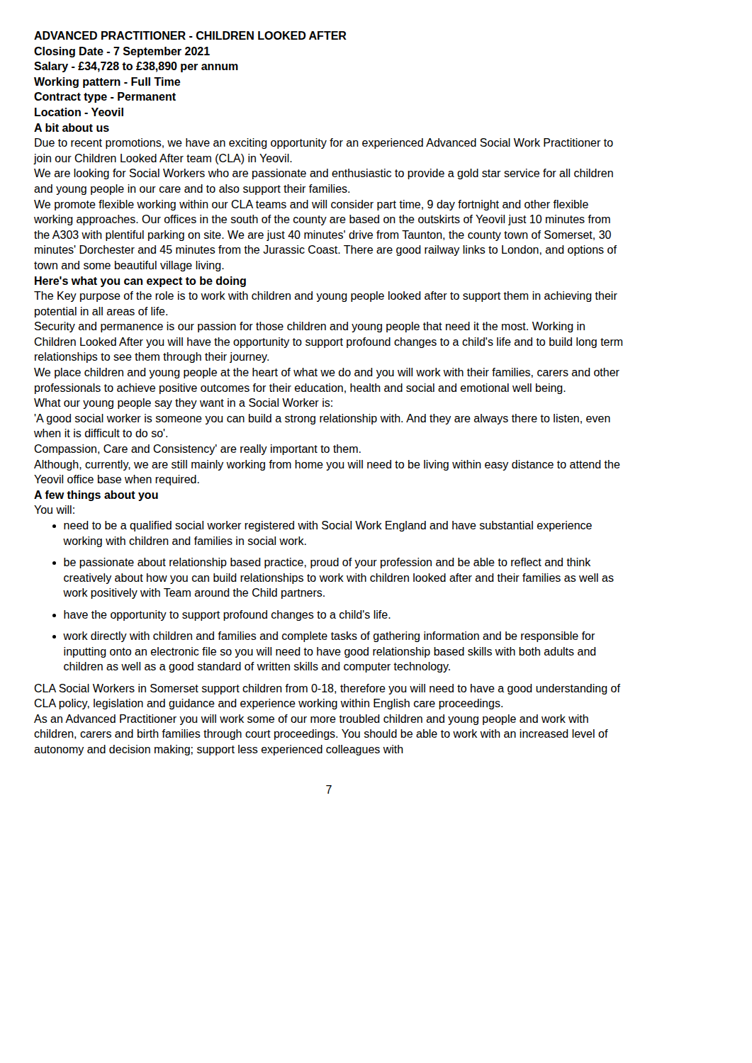ADVANCED PRACTITIONER - CHILDREN LOOKED AFTER
Closing Date - 7 September 2021
Salary - £34,728 to £38,890 per annum
Working pattern - Full Time
Contract type - Permanent
Location - Yeovil
A bit about us
Due to recent promotions, we have an exciting opportunity for an experienced Advanced Social Work Practitioner to join our Children Looked After team (CLA) in Yeovil.
We are looking for Social Workers who are passionate and enthusiastic to provide a gold star service for all children and young people in our care and to also support their families.
We promote flexible working within our CLA teams and will consider part time, 9 day fortnight and other flexible working approaches. Our offices in the south of the county are based on the outskirts of Yeovil just 10 minutes from the A303 with plentiful parking on site. We are just 40 minutes' drive from Taunton, the county town of Somerset, 30 minutes' Dorchester and 45 minutes from the Jurassic Coast. There are good railway links to London, and options of town and some beautiful village living.
Here's what you can expect to be doing
The Key purpose of the role is to work with children and young people looked after to support them in achieving their potential in all areas of life.
Security and permanence is our passion for those children and young people that need it the most. Working in Children Looked After you will have the opportunity to support profound changes to a child's life and to build long term relationships to see them through their journey.
We place children and young people at the heart of what we do and you will work with their families, carers and other professionals to achieve positive outcomes for their education, health and social and emotional well being.
What our young people say they want in a Social Worker is:
'A good social worker is someone you can build a strong relationship with. And they are always there to listen, even when it is difficult to do so'.
Compassion, Care and Consistency' are really important to them.
Although, currently, we are still mainly working from home you will need to be living within easy distance to attend the Yeovil office base when required.
A few things about you
You will:
need to be a qualified social worker registered with Social Work England and have substantial experience working with children and families in social work.
be passionate about relationship based practice, proud of your profession and be able to reflect and think creatively about how you can build relationships to work with children looked after and their families as well as work positively with Team around the Child partners.
have the opportunity to support profound changes to a child's life.
work directly with children and families and complete tasks of gathering information and be responsible for inputting onto an electronic file so you will need to have good relationship based skills with both adults and children as well as a good standard of written skills and computer technology.
CLA Social Workers in Somerset support children from 0-18, therefore you will need to have a good understanding of CLA policy, legislation and guidance and experience working within English care proceedings.
As an Advanced Practitioner you will work some of our more troubled children and young people and work with children, carers and birth families through court proceedings. You should be able to work with an increased level of autonomy and decision making; support less experienced colleagues with
7